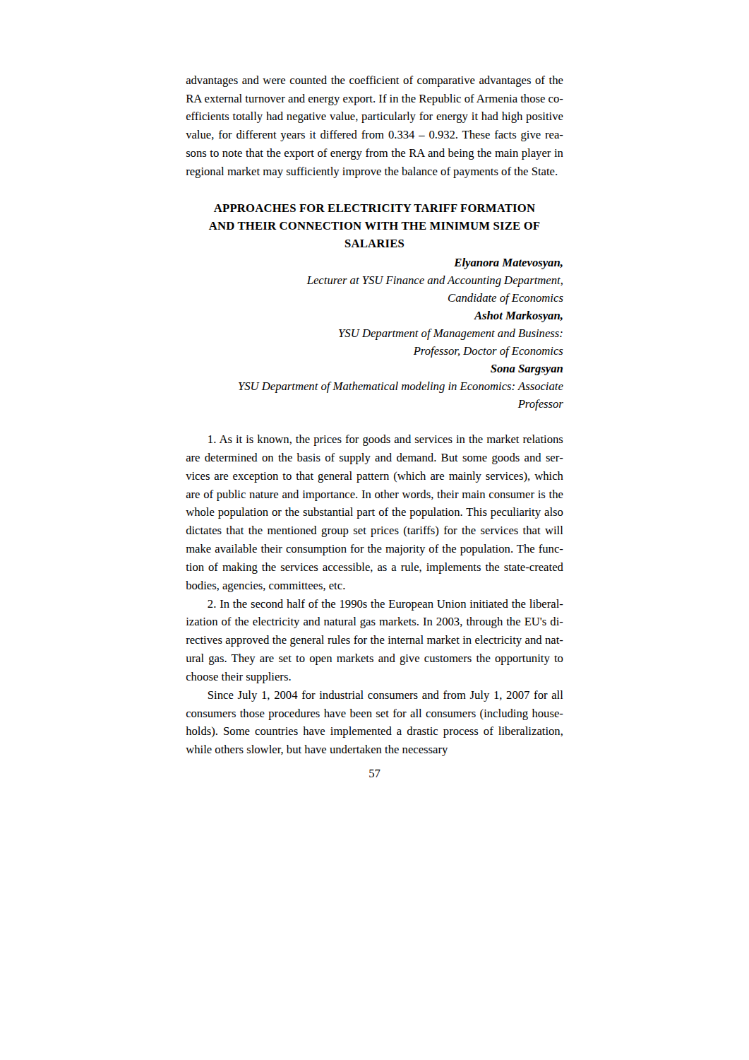advantages and were counted the coefficient of comparative advantages of the RA external turnover and energy export. If in the Republic of Armenia those coefficients totally had negative value, particularly for energy it had high positive value, for different years it differed from 0.334 – 0.932. These facts give reasons to note that the export of energy from the RA and being the main player in regional market may sufficiently improve the balance of payments of the State.
Approaches for Electricity Tariff Formation
and Their Connection with the Minimum Size of
Salaries
Elyanora Matevosyan,
Lecturer at YSU Finance and Accounting Department,
Candidate of Economics
Ashot Markosyan,
YSU Department of Management and Business:
Professor, Doctor of Economics
Sona Sargsyan
YSU Department of Mathematical modeling in Economics: Associate Professor
1. As it is known, the prices for goods and services in the market relations are determined on the basis of supply and demand. But some goods and services are exception to that general pattern (which are mainly services), which are of public nature and importance. In other words, their main consumer is the whole population or the substantial part of the population. This peculiarity also dictates that the mentioned group set prices (tariffs) for the services that will make available their consumption for the majority of the population. The function of making the services accessible, as a rule, implements the state-created bodies, agencies, committees, etc.
2. In the second half of the 1990s the European Union initiated the liberalization of the electricity and natural gas markets. In 2003, through the EU's directives approved the general rules for the internal market in electricity and natural gas. They are set to open markets and give customers the opportunity to choose their suppliers.
Since July 1, 2004 for industrial consumers and from July 1, 2007 for all consumers those procedures have been set for all consumers (including households). Some countries have implemented a drastic process of liberalization, while others slowler, but have undertaken the necessary
57